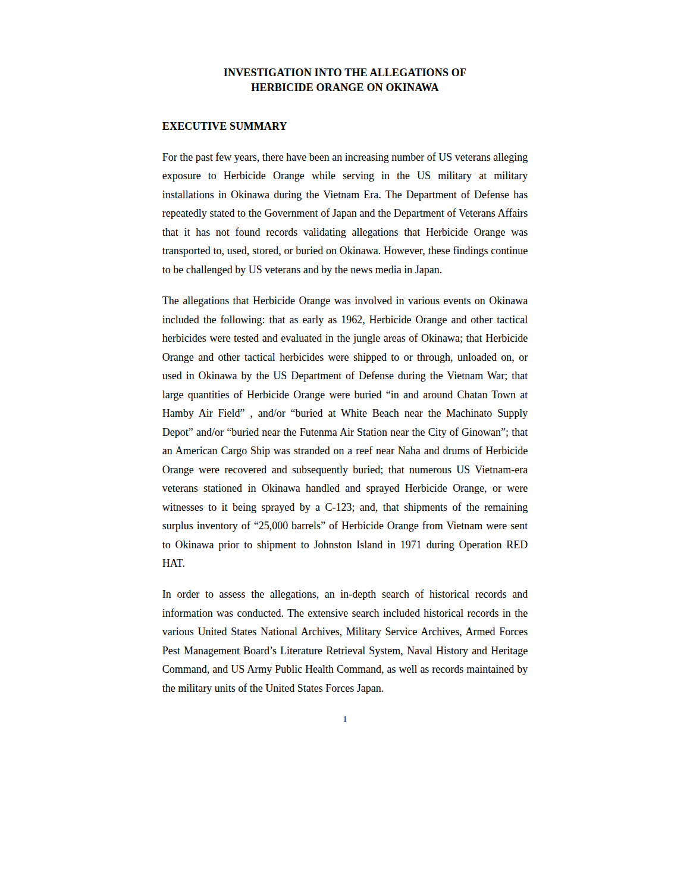Investigation into the Allegations of
Herbicide Orange on Okinawa
Executive Summary
For the past few years, there have been an increasing number of US veterans alleging exposure to Herbicide Orange while serving in the US military at military installations in Okinawa during the Vietnam Era. The Department of Defense has repeatedly stated to the Government of Japan and the Department of Veterans Affairs that it has not found records validating allegations that Herbicide Orange was transported to, used, stored, or buried on Okinawa. However, these findings continue to be challenged by US veterans and by the news media in Japan.
The allegations that Herbicide Orange was involved in various events on Okinawa included the following: that as early as 1962, Herbicide Orange and other tactical herbicides were tested and evaluated in the jungle areas of Okinawa; that Herbicide Orange and other tactical herbicides were shipped to or through, unloaded on, or used in Okinawa by the US Department of Defense during the Vietnam War; that large quantities of Herbicide Orange were buried “in and around Chatan Town at Hamby Air Field” , and/or “buried at White Beach near the Machinato Supply Depot” and/or “buried near the Futenma Air Station near the City of Ginowan”; that an American Cargo Ship was stranded on a reef near Naha and drums of Herbicide Orange were recovered and subsequently buried; that numerous US Vietnam-era veterans stationed in Okinawa handled and sprayed Herbicide Orange, or were witnesses to it being sprayed by a C-123; and, that shipments of the remaining surplus inventory of “25,000 barrels” of Herbicide Orange from Vietnam were sent to Okinawa prior to shipment to Johnston Island in 1971 during Operation RED HAT.
In order to assess the allegations, an in-depth search of historical records and information was conducted. The extensive search included historical records in the various United States National Archives, Military Service Archives, Armed Forces Pest Management Board’s Literature Retrieval System, Naval History and Heritage Command, and US Army Public Health Command, as well as records maintained by the military units of the United States Forces Japan.
1